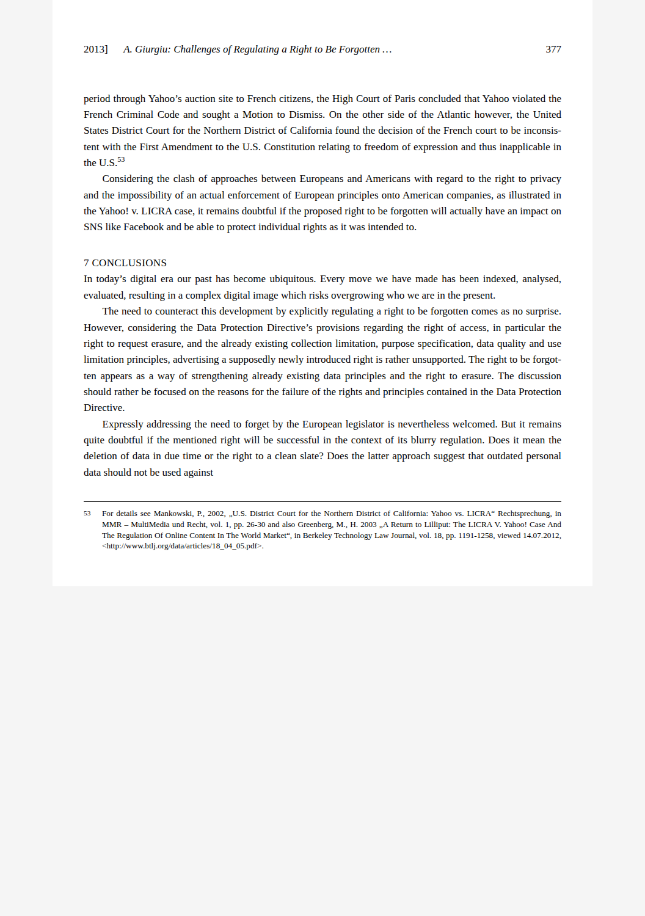2013] A. Giurgiu: Challenges of Regulating a Right to Be Forgotten … 377
period through Yahoo’s auction site to French citizens, the High Court of Paris concluded that Yahoo violated the French Criminal Code and sought a Motion to Dismiss. On the other side of the Atlantic however, the United States District Court for the Northern District of California found the decision of the French court to be inconsistent with the First Amendment to the U.S. Constitution relating to freedom of expression and thus inapplicable in the U.S.53
Considering the clash of approaches between Europeans and Americans with regard to the right to privacy and the impossibility of an actual enforcement of European principles onto American companies, as illustrated in the Yahoo! v. LICRA case, it remains doubtful if the proposed right to be forgotten will actually have an impact on SNS like Facebook and be able to protect individual rights as it was intended to.
7 Conclusions
In today’s digital era our past has become ubiquitous. Every move we have made has been indexed, analysed, evaluated, resulting in a complex digital image which risks overgrowing who we are in the present.
The need to counteract this development by explicitly regulating a right to be forgotten comes as no surprise. However, considering the Data Protection Directive’s provisions regarding the right of access, in particular the right to request erasure, and the already existing collection limitation, purpose specification, data quality and use limitation principles, advertising a supposedly newly introduced right is rather unsupported. The right to be forgotten appears as a way of strengthening already existing data principles and the right to erasure. The discussion should rather be focused on the reasons for the failure of the rights and principles contained in the Data Protection Directive.
Expressly addressing the need to forget by the European legislator is nevertheless welcomed. But it remains quite doubtful if the mentioned right will be successful in the context of its blurry regulation. Does it mean the deletion of data in due time or the right to a clean slate? Does the latter approach suggest that outdated personal data should not be used against
53 For details see Mankowski, P., 2002, „U.S. District Court for the Northern District of California: Yahoo vs. LICRA“ Rechtsprechung, in MMR – MultiMedia und Recht, vol. 1, pp. 26-30 and also Greenberg, M., H. 2003 „A Return to Lilliput: The LICRA V. Yahoo! Case And The Regulation Of Online Content In The World Market“, in Berkeley Technology Law Journal, vol. 18, pp. 1191-1258, viewed 14.07.2012, <http://www.btlj.org/data/articles/18_04_05.pdf>.